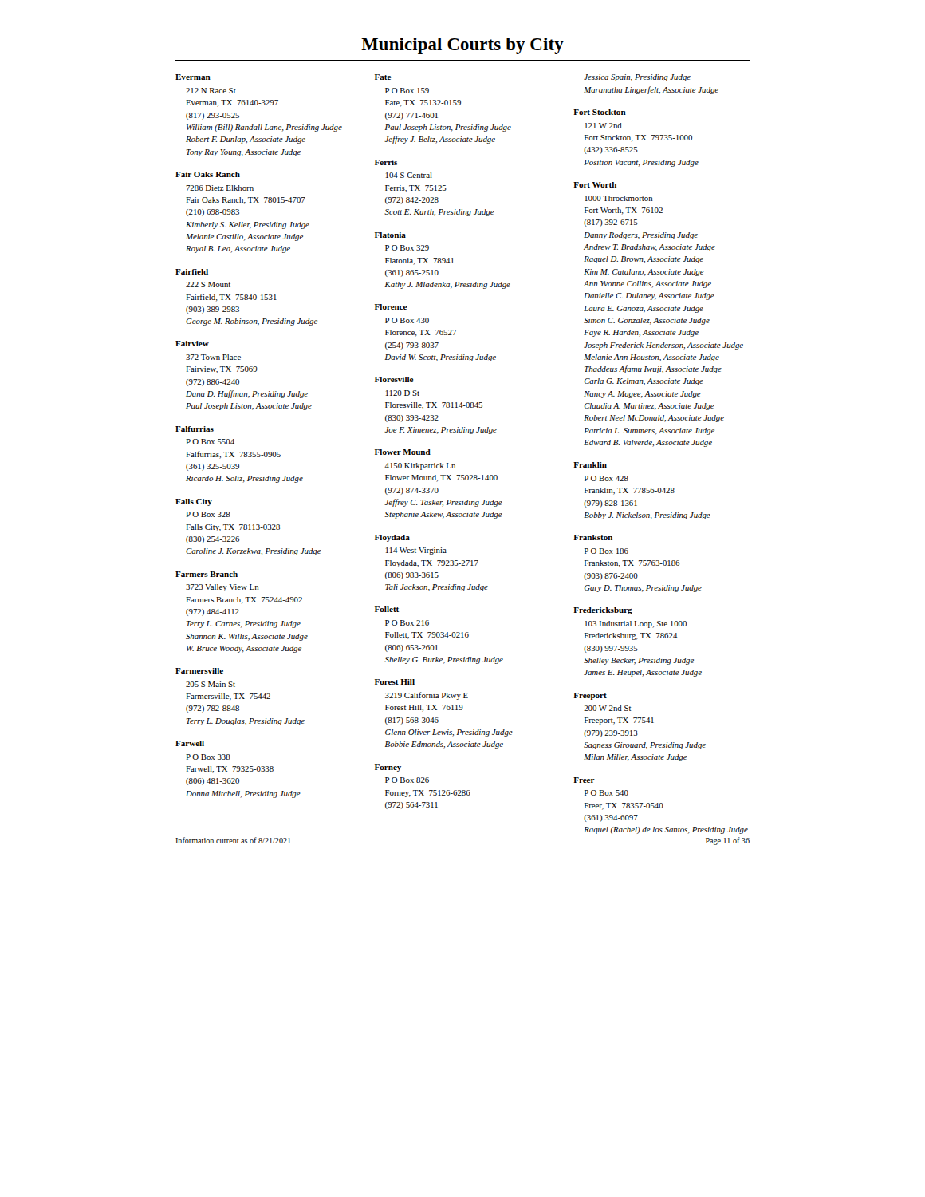Municipal Courts by City
Everman
212 N Race St
Everman, TX 76140-3297
(817) 293-0525
William (Bill) Randall Lane, Presiding Judge
Robert F. Dunlap, Associate Judge
Tony Ray Young, Associate Judge
Fair Oaks Ranch
7286 Dietz Elkhorn
Fair Oaks Ranch, TX 78015-4707
(210) 698-0983
Kimberly S. Keller, Presiding Judge
Melanie Castillo, Associate Judge
Royal B. Lea, Associate Judge
Fairfield
222 S Mount
Fairfield, TX 75840-1531
(903) 389-2983
George M. Robinson, Presiding Judge
Fairview
372 Town Place
Fairview, TX 75069
(972) 886-4240
Dana D. Huffman, Presiding Judge
Paul Joseph Liston, Associate Judge
Falfurrias
P O Box 5504
Falfurrias, TX 78355-0905
(361) 325-5039
Ricardo H. Soliz, Presiding Judge
Falls City
P O Box 328
Falls City, TX 78113-0328
(830) 254-3226
Caroline J. Korzekwa, Presiding Judge
Farmers Branch
3723 Valley View Ln
Farmers Branch, TX 75244-4902
(972) 484-4112
Terry L. Carnes, Presiding Judge
Shannon K. Willis, Associate Judge
W. Bruce Woody, Associate Judge
Farmersville
205 S Main St
Farmersville, TX 75442
(972) 782-8848
Terry L. Douglas, Presiding Judge
Farwell
P O Box 338
Farwell, TX 79325-0338
(806) 481-3620
Donna Mitchell, Presiding Judge
Fate
P O Box 159
Fate, TX 75132-0159
(972) 771-4601
Paul Joseph Liston, Presiding Judge
Jeffrey J. Beltz, Associate Judge
Ferris
104 S Central
Ferris, TX 75125
(972) 842-2028
Scott E. Kurth, Presiding Judge
Flatonia
P O Box 329
Flatonia, TX 78941
(361) 865-2510
Kathy J. Mladenka, Presiding Judge
Florence
P O Box 430
Florence, TX 76527
(254) 793-8037
David W. Scott, Presiding Judge
Floresville
1120 D St
Floresville, TX 78114-0845
(830) 393-4232
Joe F. Ximenez, Presiding Judge
Flower Mound
4150 Kirkpatrick Ln
Flower Mound, TX 75028-1400
(972) 874-3370
Jeffrey C. Tasker, Presiding Judge
Stephanie Askew, Associate Judge
Floydada
114 West Virginia
Floydada, TX 79235-2717
(806) 983-3615
Tali Jackson, Presiding Judge
Follett
P O Box 216
Follett, TX 79034-0216
(806) 653-2601
Shelley G. Burke, Presiding Judge
Forest Hill
3219 California Pkwy E
Forest Hill, TX 76119
(817) 568-3046
Glenn Oliver Lewis, Presiding Judge
Bobbie Edmonds, Associate Judge
Forney
P O Box 826
Forney, TX 75126-6286
(972) 564-7311
Jessica Spain, Presiding Judge
Maranatha Lingerfelt, Associate Judge
Fort Stockton
121 W 2nd
Fort Stockton, TX 79735-1000
(432) 336-8525
Position Vacant, Presiding Judge
Fort Worth
1000 Throckmorton
Fort Worth, TX 76102
(817) 392-6715
Danny Rodgers, Presiding Judge
Andrew T. Bradshaw, Associate Judge
Raquel D. Brown, Associate Judge
Kim M. Catalano, Associate Judge
Ann Yvonne Collins, Associate Judge
Danielle C. Dulaney, Associate Judge
Laura E. Ganoza, Associate Judge
Simon C. Gonzalez, Associate Judge
Faye R. Harden, Associate Judge
Joseph Frederick Henderson, Associate Judge
Melanie Ann Houston, Associate Judge
Thaddeus Afamu Iwuji, Associate Judge
Carla G. Kelman, Associate Judge
Nancy A. Magee, Associate Judge
Claudia A. Martinez, Associate Judge
Robert Neel McDonald, Associate Judge
Patricia L. Summers, Associate Judge
Edward B. Valverde, Associate Judge
Franklin
P O Box 428
Franklin, TX 77856-0428
(979) 828-1361
Bobby J. Nickelson, Presiding Judge
Frankston
P O Box 186
Frankston, TX 75763-0186
(903) 876-2400
Gary D. Thomas, Presiding Judge
Fredericksburg
103 Industrial Loop, Ste 1000
Fredericksburg, TX 78624
(830) 997-9935
Shelley Becker, Presiding Judge
James E. Heupel, Associate Judge
Freeport
200 W 2nd St
Freeport, TX 77541
(979) 239-3913
Sagness Girouard, Presiding Judge
Milan Miller, Associate Judge
Freer
P O Box 540
Freer, TX 78357-0540
(361) 394-6097
Raquel (Rachel) de los Santos, Presiding Judge
Information current as of 8/21/2021
Page 11 of 36